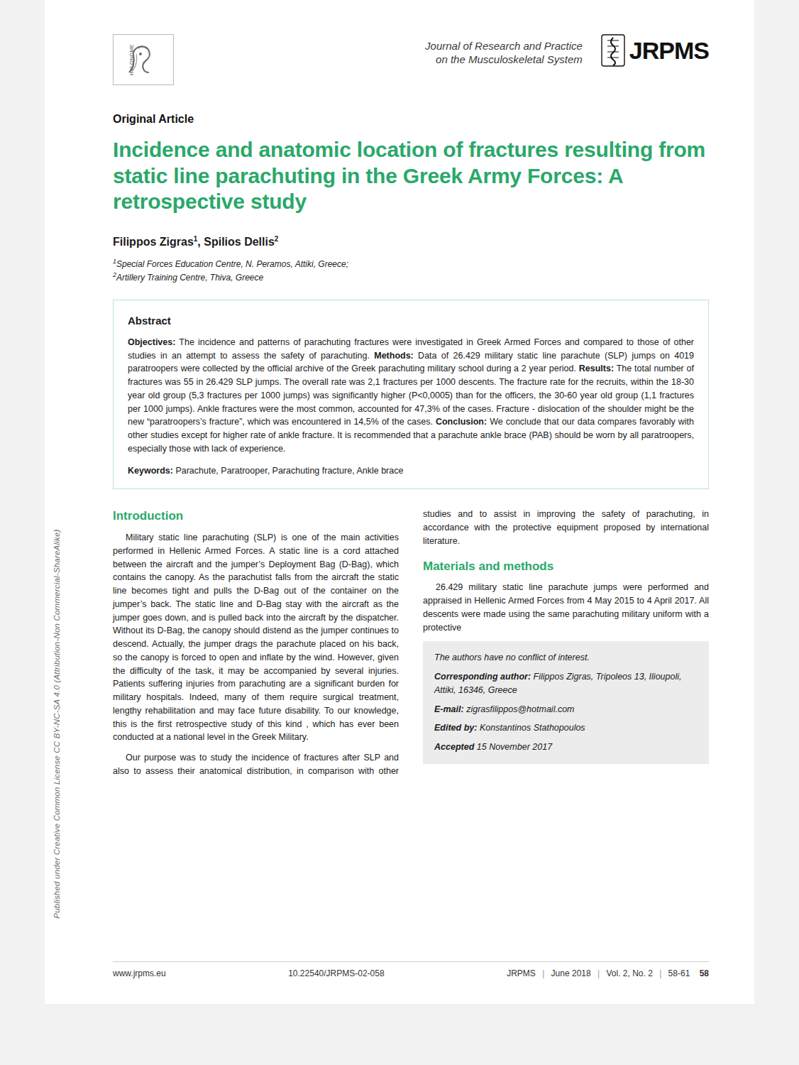Published under Creative Common License CC BY-NC-SA 4.0 (Attribution-Non Commercial-ShareAlike)
HYLONOME
Journal of Research and Practice
on the Musculoskeletal System
JRPMS
Original Article
Incidence and anatomic location of fractures resulting from static line parachuting in the Greek Army Forces: A retrospective study
Filippos Zigras1, Spilios Dellis2
1Special Forces Education Centre, N. Peramos, Attiki, Greece;
2Artillery Training Centre, Thiva, Greece
Abstract
Objectives: The incidence and patterns of parachuting fractures were investigated in Greek Armed Forces and compared to those of other studies in an attempt to assess the safety of parachuting. Methods: Data of 26.429 military static line parachute (SLP) jumps on 4019 paratroopers were collected by the official archive of the Greek parachuting military school during a 2 year period. Results: The total number of fractures was 55 in 26.429 SLP jumps. The overall rate was 2,1 fractures per 1000 descents. The fracture rate for the recruits, within the 18-30 year old group (5,3 fractures per 1000 jumps) was significantly higher (P<0,0005) than for the officers, the 30-60 year old group (1,1 fractures per 1000 jumps). Ankle fractures were the most common, accounted for 47,3% of the cases. Fracture - dislocation of the shoulder might be the new “paratroopers’s fracture”, which was encountered in 14,5% of the cases. Conclusion: We conclude that our data compares favorably with other studies except for higher rate of ankle fracture. It is recommended that a parachute ankle brace (PAB) should be worn by all paratroopers, especially those with lack of experience.
Keywords: Parachute, Paratrooper, Parachuting fracture, Ankle brace
Introduction
Military static line parachuting (SLP) is one of the main activities performed in Hellenic Armed Forces. A static line is a cord attached between the aircraft and the jumper’s Deployment Bag (D-Bag), which contains the canopy. As the parachutist falls from the aircraft the static line becomes tight and pulls the D-Bag out of the container on the jumper’s back. The static line and D-Bag stay with the aircraft as the jumper goes down, and is pulled back into the aircraft by the dispatcher. Without its D-Bag, the canopy should distend as the jumper continues to descend. Actually, the jumper drags the parachute placed on his back, so the canopy is forced to open and inflate by the wind. However, given the difficulty of the task, it may be accompanied by several injuries. Patients suffering injuries from parachuting are a significant burden for military hospitals. Indeed, many of them require surgical treatment, lengthy rehabilitation and may face future disability. To our knowledge, this is the first retrospective study of this kind , which has ever been conducted at a national level in the Greek Military.
Our purpose was to study the incidence of fractures after SLP and also to assess their anatomical distribution, in comparison with other studies and to assist in improving the safety of parachuting, in accordance with the protective equipment proposed by international literature.
Materials and methods
26.429 military static line parachute jumps were performed and appraised in Hellenic Armed Forces from 4 May 2015 to 4 April 2017. All descents were made using the same parachuting military uniform with a protective
The authors have no conflict of interest.
Corresponding author: Filippos Zigras, Tripoleos 13, Ilioupoli, Attiki, 16346, Greece
E-mail: zigrasfilippos@hotmail.com
Edited by: Konstantinos Stathopoulos
Accepted 15 November 2017
www.jrpms.eu
10.22540/JRPMS-02-058
JRPMS | June 2018 | Vol. 2, No. 2 | 58-61 58